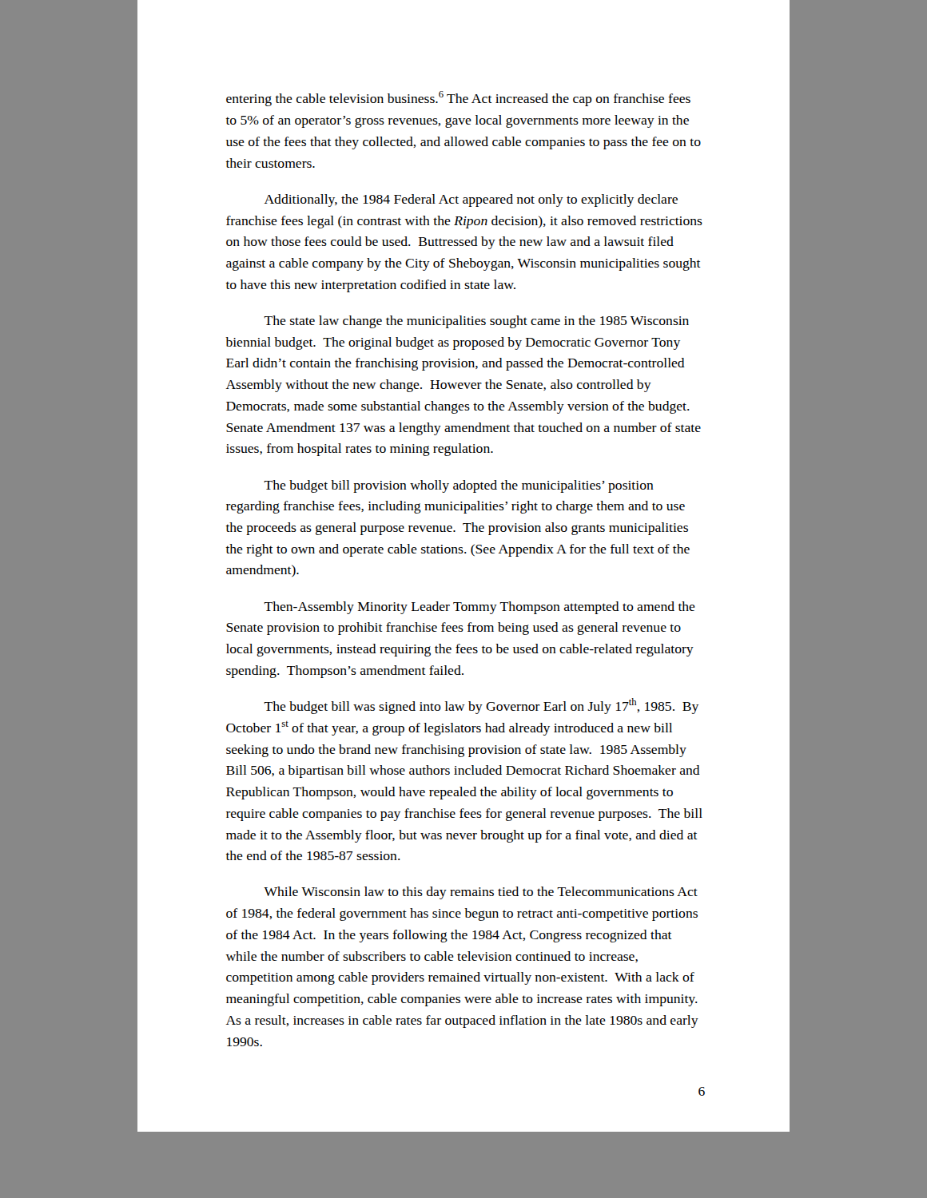entering the cable television business.6 The Act increased the cap on franchise fees to 5% of an operator’s gross revenues, gave local governments more leeway in the use of the fees that they collected, and allowed cable companies to pass the fee on to their customers.
Additionally, the 1984 Federal Act appeared not only to explicitly declare franchise fees legal (in contrast with the Ripon decision), it also removed restrictions on how those fees could be used. Buttressed by the new law and a lawsuit filed against a cable company by the City of Sheboygan, Wisconsin municipalities sought to have this new interpretation codified in state law.
The state law change the municipalities sought came in the 1985 Wisconsin biennial budget. The original budget as proposed by Democratic Governor Tony Earl didn’t contain the franchising provision, and passed the Democrat-controlled Assembly without the new change. However the Senate, also controlled by Democrats, made some substantial changes to the Assembly version of the budget. Senate Amendment 137 was a lengthy amendment that touched on a number of state issues, from hospital rates to mining regulation.
The budget bill provision wholly adopted the municipalities’ position regarding franchise fees, including municipalities’ right to charge them and to use the proceeds as general purpose revenue. The provision also grants municipalities the right to own and operate cable stations. (See Appendix A for the full text of the amendment).
Then-Assembly Minority Leader Tommy Thompson attempted to amend the Senate provision to prohibit franchise fees from being used as general revenue to local governments, instead requiring the fees to be used on cable-related regulatory spending. Thompson’s amendment failed.
The budget bill was signed into law by Governor Earl on July 17th, 1985. By October 1st of that year, a group of legislators had already introduced a new bill seeking to undo the brand new franchising provision of state law. 1985 Assembly Bill 506, a bipartisan bill whose authors included Democrat Richard Shoemaker and Republican Thompson, would have repealed the ability of local governments to require cable companies to pay franchise fees for general revenue purposes. The bill made it to the Assembly floor, but was never brought up for a final vote, and died at the end of the 1985-87 session.
While Wisconsin law to this day remains tied to the Telecommunications Act of 1984, the federal government has since begun to retract anti-competitive portions of the 1984 Act. In the years following the 1984 Act, Congress recognized that while the number of subscribers to cable television continued to increase, competition among cable providers remained virtually non-existent. With a lack of meaningful competition, cable companies were able to increase rates with impunity. As a result, increases in cable rates far outpaced inflation in the late 1980s and early 1990s.
6